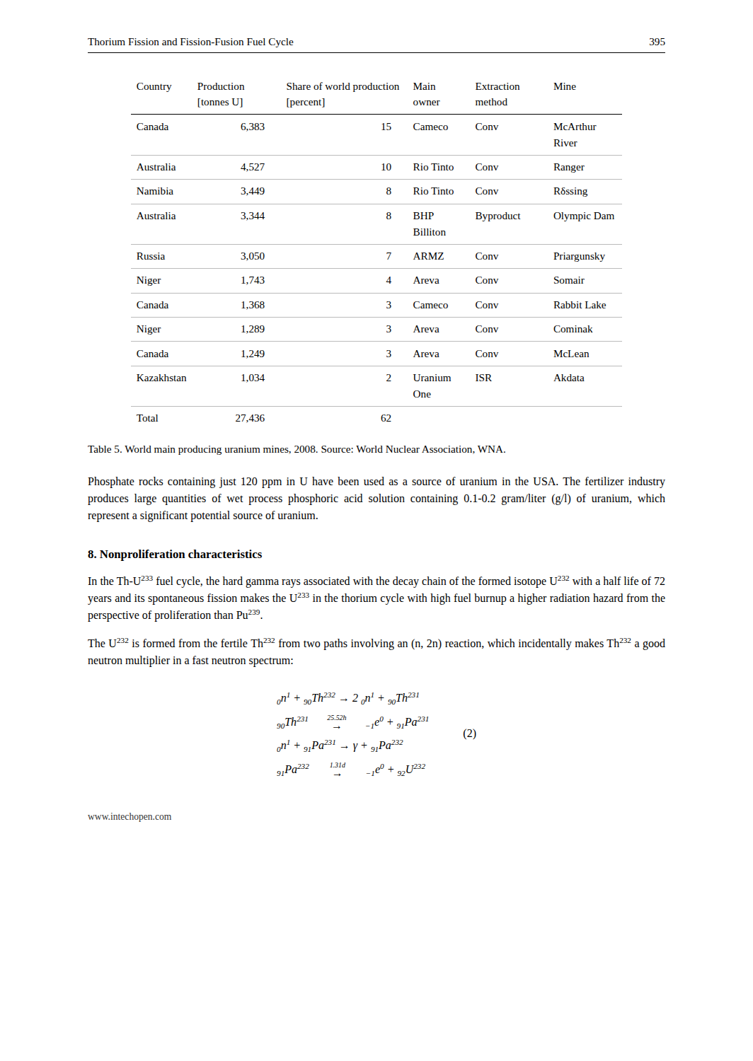Thorium Fission and Fission-Fusion Fuel Cycle 395
| Country | Production [tonnes U] | Share of world production [percent] | Main owner | Extraction method | Mine |
| --- | --- | --- | --- | --- | --- |
| Canada | 6,383 | 15 | Cameco | Conv | McArthur River |
| Australia | 4,527 | 10 | Rio Tinto | Conv | Ranger |
| Namibia | 3,449 | 8 | Rio Tinto | Conv | Rδssing |
| Australia | 3,344 | 8 | BHP Billiton | Byproduct | Olympic Dam |
| Russia | 3,050 | 7 | ARMZ | Conv | Priargunsky |
| Niger | 1,743 | 4 | Areva | Conv | Somair |
| Canada | 1,368 | 3 | Cameco | Conv | Rabbit Lake |
| Niger | 1,289 | 3 | Areva | Conv | Cominak |
| Canada | 1,249 | 3 | Areva | Conv | McLean |
| Kazakhstan | 1,034 | 2 | Uranium One | ISR | Akdata |
| Total | 27,436 | 62 | | | |
Table 5. World main producing uranium mines, 2008. Source: World Nuclear Association, WNA.
Phosphate rocks containing just 120 ppm in U have been used as a source of uranium in the USA. The fertilizer industry produces large quantities of wet process phosphoric acid solution containing 0.1-0.2 gram/liter (g/l) of uranium, which represent a significant potential source of uranium.
8. Nonproliferation characteristics
In the Th-U233 fuel cycle, the hard gamma rays associated with the decay chain of the formed isotope U232 with a half life of 72 years and its spontaneous fission makes the U233 in the thorium cycle with high fuel burnup a higher radiation hazard from the perspective of proliferation than Pu239.
The U232 is formed from the fertile Th232 from two paths involving an (n, 2n) reaction, which incidentally makes Th232 a good neutron multiplier in a fast neutron spectrum:
0n1 + 90Th232 → 2 0n1 + 90Th231
90Th231 25.52h→ −1e0 + 91Pa231
0n1 + 91Pa231 → γ + 91Pa232
91Pa232 1.31d→ −1e0 + 92U232
(2)
www.intechopen.com